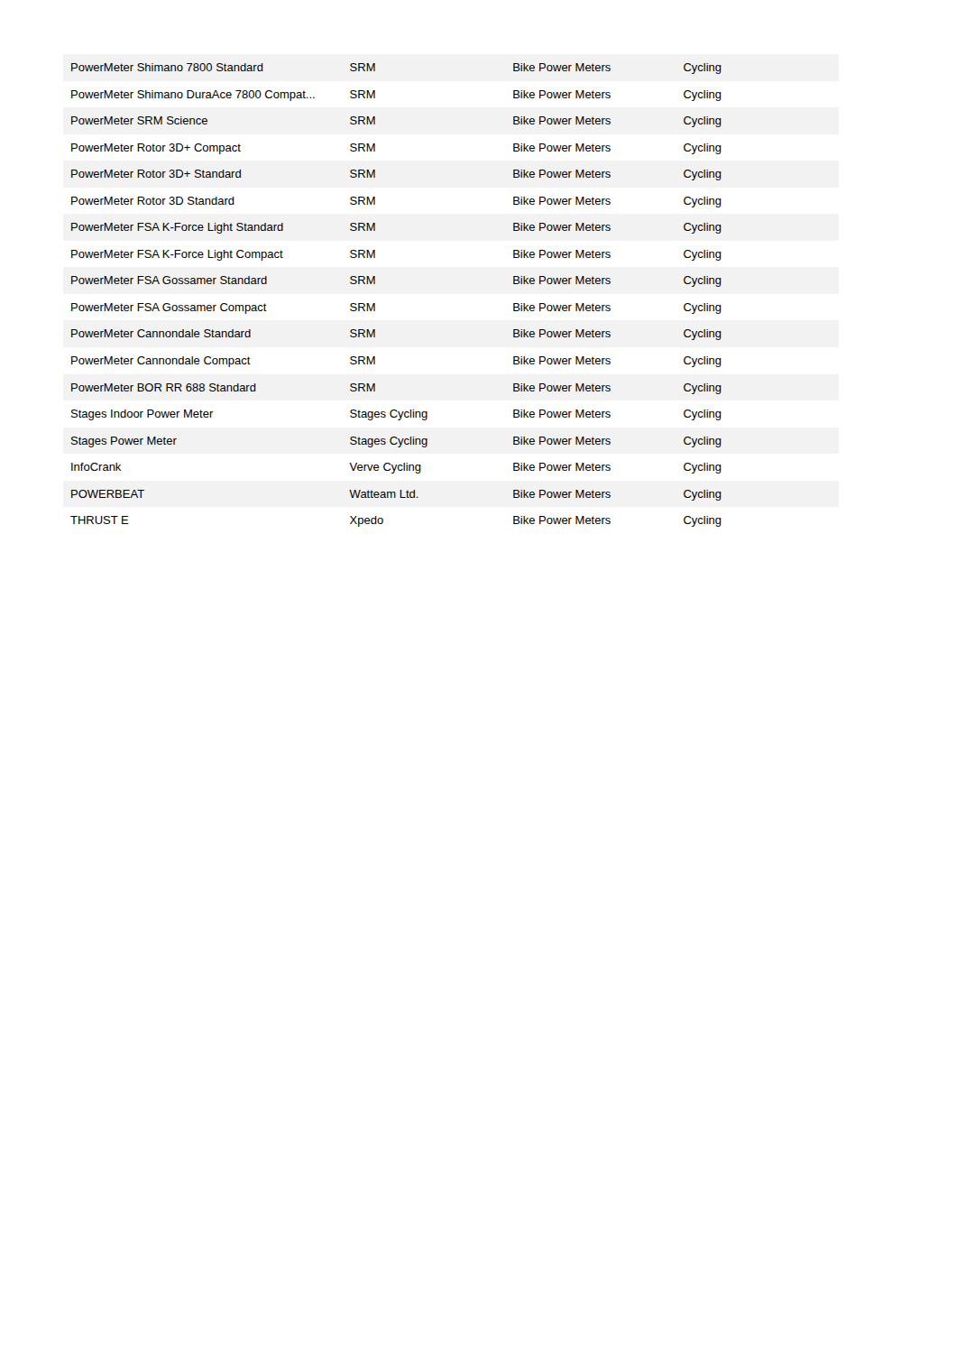| PowerMeter Shimano 7800 Standard | SRM | Bike Power Meters | Cycling |
| PowerMeter Shimano DuraAce 7800 Compat... | SRM | Bike Power Meters | Cycling |
| PowerMeter SRM Science | SRM | Bike Power Meters | Cycling |
| PowerMeter Rotor 3D+ Compact | SRM | Bike Power Meters | Cycling |
| PowerMeter Rotor 3D+ Standard | SRM | Bike Power Meters | Cycling |
| PowerMeter Rotor 3D Standard | SRM | Bike Power Meters | Cycling |
| PowerMeter FSA K-Force Light Standard | SRM | Bike Power Meters | Cycling |
| PowerMeter FSA K-Force Light Compact | SRM | Bike Power Meters | Cycling |
| PowerMeter FSA Gossamer Standard | SRM | Bike Power Meters | Cycling |
| PowerMeter FSA Gossamer Compact | SRM | Bike Power Meters | Cycling |
| PowerMeter Cannondale Standard | SRM | Bike Power Meters | Cycling |
| PowerMeter Cannondale Compact | SRM | Bike Power Meters | Cycling |
| PowerMeter BOR RR 688 Standard | SRM | Bike Power Meters | Cycling |
| Stages Indoor Power Meter | Stages Cycling | Bike Power Meters | Cycling |
| Stages Power Meter | Stages Cycling | Bike Power Meters | Cycling |
| InfoCrank | Verve Cycling | Bike Power Meters | Cycling |
| POWERBEAT | Watteam Ltd. | Bike Power Meters | Cycling |
| THRUST E | Xpedo | Bike Power Meters | Cycling |